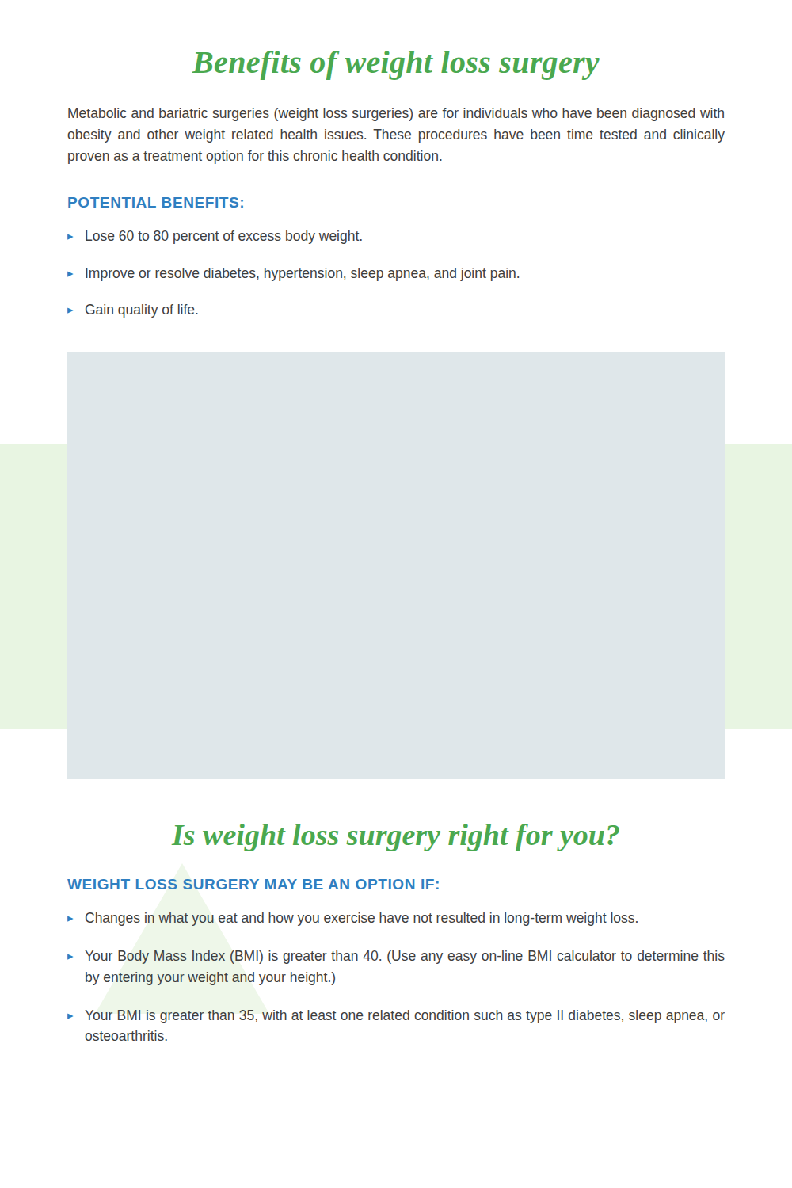Benefits of weight loss surgery
Metabolic and bariatric surgeries (weight loss surgeries) are for individuals who have been diagnosed with obesity and other weight related health issues. These procedures have been time tested and clinically proven as a treatment option for this chronic health condition.
Potential benefits:
Lose 60 to 80 percent of excess body weight.
Improve or resolve diabetes, hypertension, sleep apnea, and joint pain.
Gain quality of life.
Is weight loss surgery right for you?
Weight loss surgery may be an option if:
Changes in what you eat and how you exercise have not resulted in long-term weight loss.
Your Body Mass Index (BMI) is greater than 40. (Use any easy on-line BMI calculator to determine this by entering your weight and your height.)
Your BMI is greater than 35, with at least one related condition such as type II diabetes, sleep apnea, or osteoarthritis.